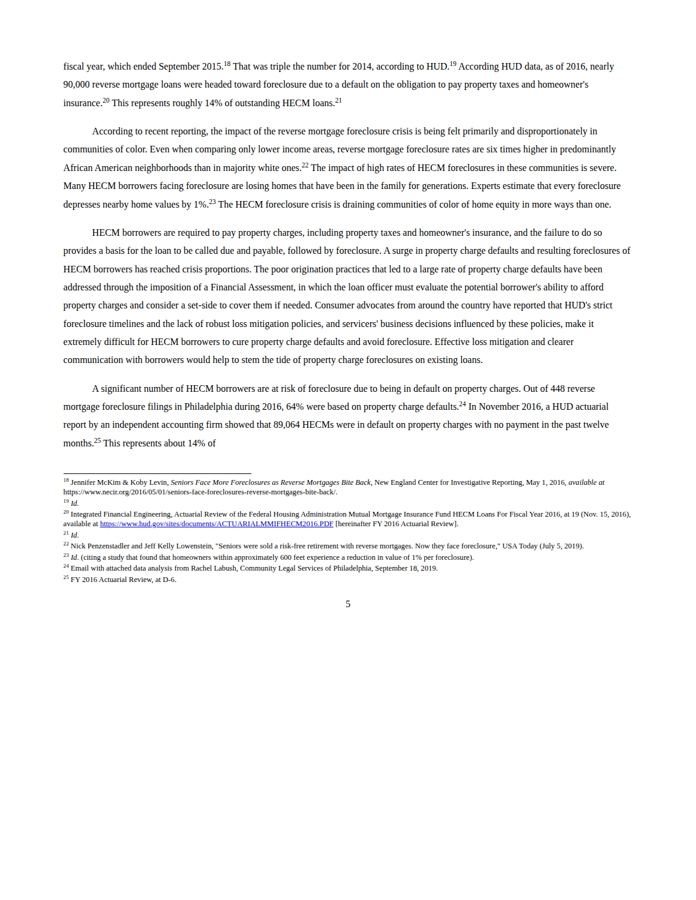fiscal year, which ended September 2015.18 That was triple the number for 2014, according to HUD.19 According HUD data, as of 2016, nearly 90,000 reverse mortgage loans were headed toward foreclosure due to a default on the obligation to pay property taxes and homeowner's insurance.20 This represents roughly 14% of outstanding HECM loans.21
According to recent reporting, the impact of the reverse mortgage foreclosure crisis is being felt primarily and disproportionately in communities of color. Even when comparing only lower income areas, reverse mortgage foreclosure rates are six times higher in predominantly African American neighborhoods than in majority white ones.22 The impact of high rates of HECM foreclosures in these communities is severe. Many HECM borrowers facing foreclosure are losing homes that have been in the family for generations. Experts estimate that every foreclosure depresses nearby home values by 1%.23 The HECM foreclosure crisis is draining communities of color of home equity in more ways than one.
HECM borrowers are required to pay property charges, including property taxes and homeowner's insurance, and the failure to do so provides a basis for the loan to be called due and payable, followed by foreclosure. A surge in property charge defaults and resulting foreclosures of HECM borrowers has reached crisis proportions. The poor origination practices that led to a large rate of property charge defaults have been addressed through the imposition of a Financial Assessment, in which the loan officer must evaluate the potential borrower's ability to afford property charges and consider a set-side to cover them if needed. Consumer advocates from around the country have reported that HUD's strict foreclosure timelines and the lack of robust loss mitigation policies, and servicers' business decisions influenced by these policies, make it extremely difficult for HECM borrowers to cure property charge defaults and avoid foreclosure. Effective loss mitigation and clearer communication with borrowers would help to stem the tide of property charge foreclosures on existing loans.
A significant number of HECM borrowers are at risk of foreclosure due to being in default on property charges. Out of 448 reverse mortgage foreclosure filings in Philadelphia during 2016, 64% were based on property charge defaults.24 In November 2016, a HUD actuarial report by an independent accounting firm showed that 89,064 HECMs were in default on property charges with no payment in the past twelve months.25 This represents about 14% of
18 Jennifer McKim & Koby Levin, Seniors Face More Foreclosures as Reverse Mortgages Bite Back, New England Center for Investigative Reporting, May 1, 2016, available at https://www.necir.org/2016/05/01/seniors-face-foreclosures-reverse-mortgages-bite-back/.
19 Id.
20 Integrated Financial Engineering, Actuarial Review of the Federal Housing Administration Mutual Mortgage Insurance Fund HECM Loans For Fiscal Year 2016, at 19 (Nov. 15, 2016), available at https://www.hud.gov/sites/documents/ACTUARIALMMIFHECM2016.PDF [hereinafter FY 2016 Actuarial Review].
21 Id.
22 Nick Penzenstadler and Jeff Kelly Lowenstein, "Seniors were sold a risk-free retirement with reverse mortgages. Now they face foreclosure," USA Today (July 5, 2019).
23 Id. (citing a study that found that homeowners within approximately 600 feet experience a reduction in value of 1% per foreclosure).
24 Email with attached data analysis from Rachel Labush, Community Legal Services of Philadelphia, September 18, 2019.
25 FY 2016 Actuarial Review, at D-6.
5